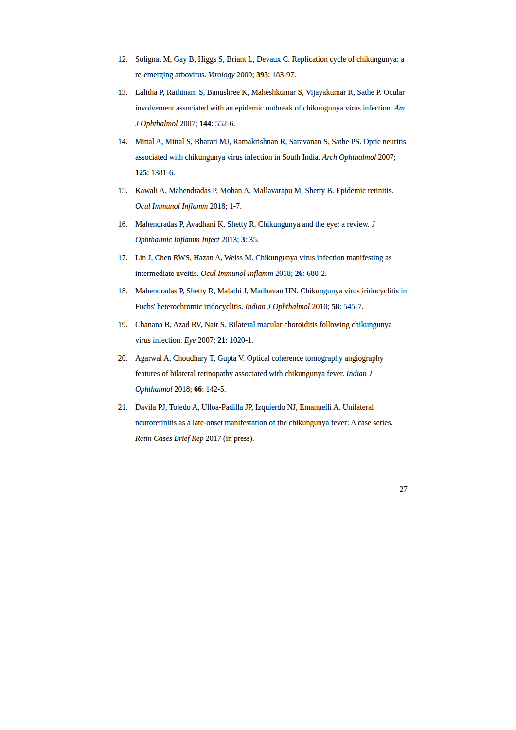Solignat M, Gay B, Higgs S, Briant L, Devaux C. Replication cycle of chikungunya: a re-emerging arbovirus. Virology 2009; 393: 183-97.
Lalitha P, Rathinam S, Banushree K, Maheshkumar S, Vijayakumar R, Sathe P. Ocular involvement associated with an epidemic outbreak of chikungunya virus infection. Am J Ophthalmol 2007; 144: 552-6.
Mittal A, Mittal S, Bharati MJ, Ramakrishnan R, Saravanan S, Sathe PS. Optic neuritis associated with chikungunya virus infection in South India. Arch Ophthalmol 2007; 125: 1381-6.
Kawali A, Mahendradas P, Mohan A, Mallavarapu M, Shetty B. Epidemic retinitis. Ocul Immunol Inflamm 2018; 1-7.
Mahendradas P, Avadhani K, Shetty R. Chikungunya and the eye: a review. J Ophthalmic Inflamm Infect 2013; 3: 35.
Lin J, Chen RWS, Hazan A, Weiss M. Chikungunya virus infection manifesting as intermediate uveitis. Ocul Immunol Inflamm 2018; 26: 680-2.
Mahendradas P, Shetty R, Malathi J, Madhavan HN. Chikungunya virus iridocyclitis in Fuchs' heterochromic iridocyclitis. Indian J Ophthalmol 2010; 58: 545-7.
Chanana B, Azad RV, Nair S. Bilateral macular choroiditis following chikungunya virus infection. Eye 2007; 21: 1020-1.
Agarwal A, Choudhary T, Gupta V. Optical coherence tomography angiography features of bilateral retinopathy associated with chikungunya fever. Indian J Ophthalmol 2018; 66: 142-5.
Davila PJ, Toledo A, Ulloa-Padilla JP, Izquierdo NJ, Emanuelli A. Unilateral neuroretinitis as a late-onset manifestation of the chikungunya fever: A case series. Retin Cases Brief Rep 2017 (in press).
27